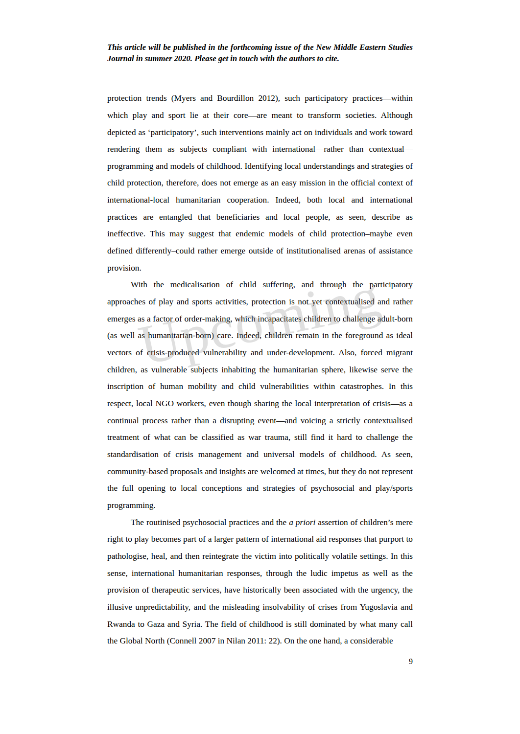This article will be published in the forthcoming issue of the New Middle Eastern Studies Journal in summer 2020. Please get in touch with the authors to cite.
protection trends (Myers and Bourdillon 2012), such participatory practices—within which play and sport lie at their core—are meant to transform societies. Although depicted as ‘participatory’, such interventions mainly act on individuals and work toward rendering them as subjects compliant with international—rather than contextual—programming and models of childhood. Identifying local understandings and strategies of child protection, therefore, does not emerge as an easy mission in the official context of international-local humanitarian cooperation. Indeed, both local and international practices are entangled that beneficiaries and local people, as seen, describe as ineffective. This may suggest that endemic models of child protection–maybe even defined differently–could rather emerge outside of institutionalised arenas of assistance provision.
With the medicalisation of child suffering, and through the participatory approaches of play and sports activities, protection is not yet contextualised and rather emerges as a factor of order-making, which incapacitates children to challenge adult-born (as well as humanitarian-born) care. Indeed, children remain in the foreground as ideal vectors of crisis-produced vulnerability and under-development. Also, forced migrant children, as vulnerable subjects inhabiting the humanitarian sphere, likewise serve the inscription of human mobility and child vulnerabilities within catastrophes. In this respect, local NGO workers, even though sharing the local interpretation of crisis—as a continual process rather than a disrupting event—and voicing a strictly contextualised treatment of what can be classified as war trauma, still find it hard to challenge the standardisation of crisis management and universal models of childhood. As seen, community-based proposals and insights are welcomed at times, but they do not represent the full opening to local conceptions and strategies of psychosocial and play/sports programming.
The routinised psychosocial practices and the a priori assertion of children’s mere right to play becomes part of a larger pattern of international aid responses that purport to pathologise, heal, and then reintegrate the victim into politically volatile settings. In this sense, international humanitarian responses, through the ludic impetus as well as the provision of therapeutic services, have historically been associated with the urgency, the illusive unpredictability, and the misleading insolvability of crises from Yugoslavia and Rwanda to Gaza and Syria. The field of childhood is still dominated by what many call the Global North (Connell 2007 in Nilan 2011: 22). On the one hand, a considerable
Upcoming
9